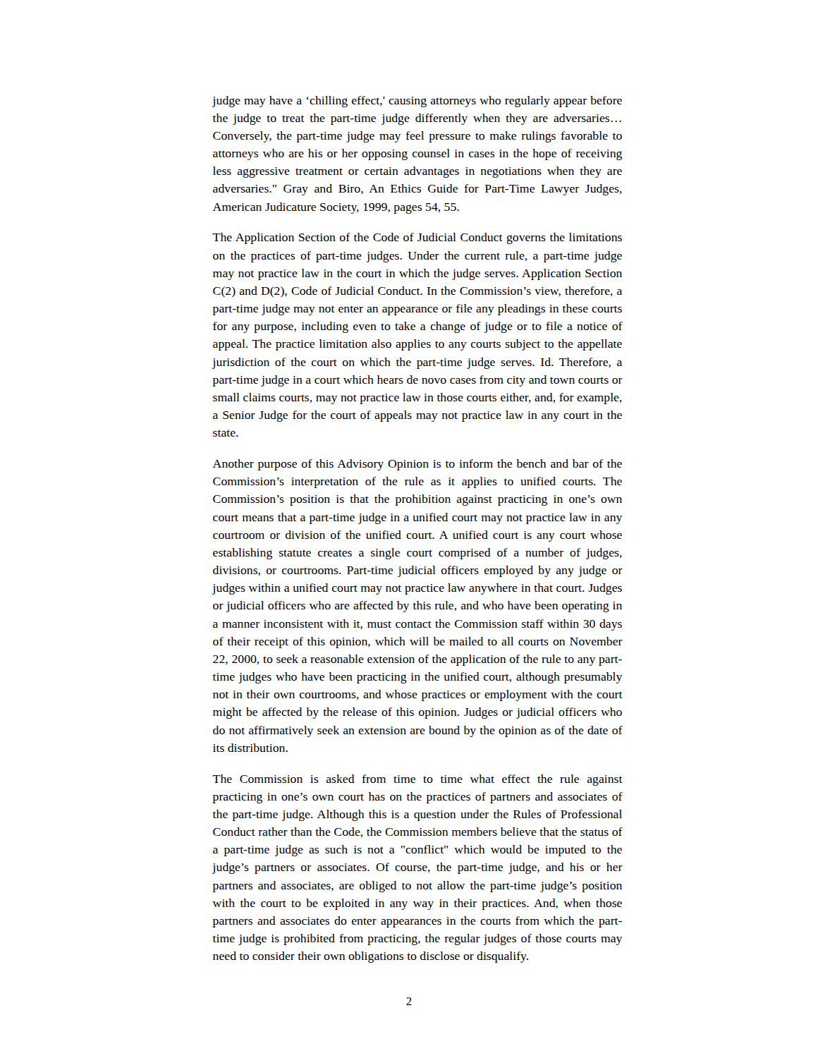judge may have a ‘chilling effect,' causing attorneys who regularly appear before the judge to treat the part-time judge differently when they are adversaries…Conversely, the part-time judge may feel pressure to make rulings favorable to attorneys who are his or her opposing counsel in cases in the hope of receiving less aggressive treatment or certain advantages in negotiations when they are adversaries." Gray and Biro, An Ethics Guide for Part-Time Lawyer Judges, American Judicature Society, 1999, pages 54, 55.
The Application Section of the Code of Judicial Conduct governs the limitations on the practices of part-time judges. Under the current rule, a part-time judge may not practice law in the court in which the judge serves. Application Section C(2) and D(2), Code of Judicial Conduct. In the Commission’s view, therefore, a part-time judge may not enter an appearance or file any pleadings in these courts for any purpose, including even to take a change of judge or to file a notice of appeal. The practice limitation also applies to any courts subject to the appellate jurisdiction of the court on which the part-time judge serves. Id. Therefore, a part-time judge in a court which hears de novo cases from city and town courts or small claims courts, may not practice law in those courts either, and, for example, a Senior Judge for the court of appeals may not practice law in any court in the state.
Another purpose of this Advisory Opinion is to inform the bench and bar of the Commission’s interpretation of the rule as it applies to unified courts. The Commission’s position is that the prohibition against practicing in one’s own court means that a part-time judge in a unified court may not practice law in any courtroom or division of the unified court. A unified court is any court whose establishing statute creates a single court comprised of a number of judges, divisions, or courtrooms. Part-time judicial officers employed by any judge or judges within a unified court may not practice law anywhere in that court. Judges or judicial officers who are affected by this rule, and who have been operating in a manner inconsistent with it, must contact the Commission staff within 30 days of their receipt of this opinion, which will be mailed to all courts on November 22, 2000, to seek a reasonable extension of the application of the rule to any part-time judges who have been practicing in the unified court, although presumably not in their own courtrooms, and whose practices or employment with the court might be affected by the release of this opinion. Judges or judicial officers who do not affirmatively seek an extension are bound by the opinion as of the date of its distribution.
The Commission is asked from time to time what effect the rule against practicing in one’s own court has on the practices of partners and associates of the part-time judge. Although this is a question under the Rules of Professional Conduct rather than the Code, the Commission members believe that the status of a part-time judge as such is not a "conflict" which would be imputed to the judge’s partners or associates. Of course, the part-time judge, and his or her partners and associates, are obliged to not allow the part-time judge’s position with the court to be exploited in any way in their practices. And, when those partners and associates do enter appearances in the courts from which the part-time judge is prohibited from practicing, the regular judges of those courts may need to consider their own obligations to disclose or disqualify.
2